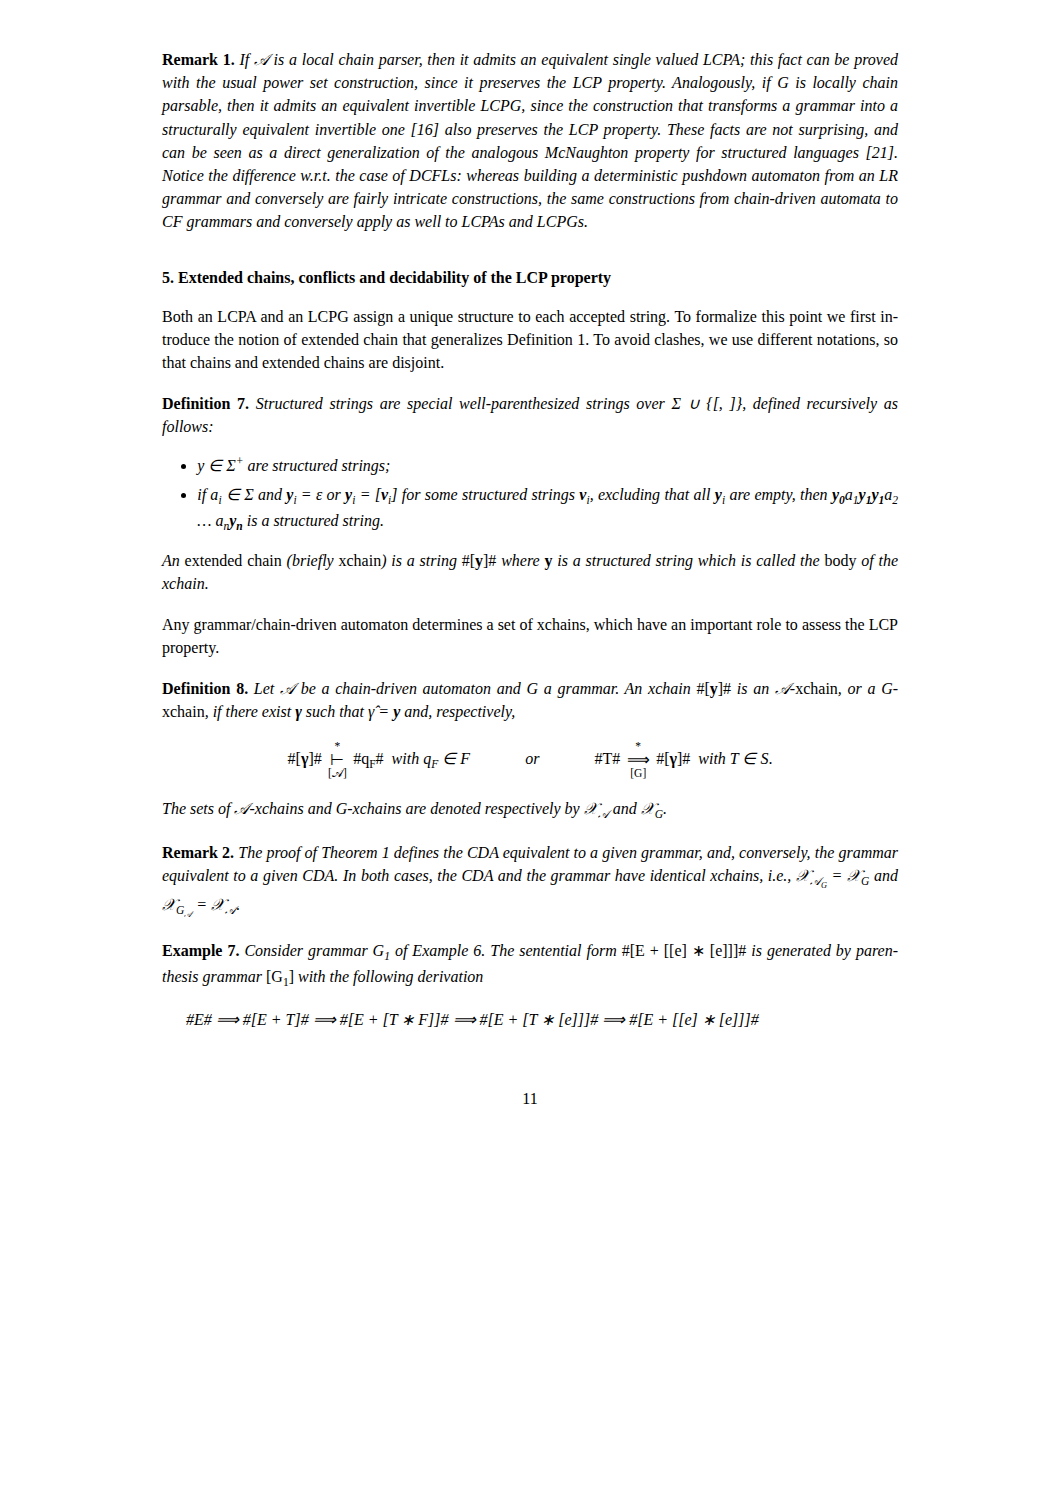Remark 1. If 𝒜 is a local chain parser, then it admits an equivalent single valued LCPA; this fact can be proved with the usual power set construction, since it preserves the LCP property. Analogously, if G is locally chain parsable, then it admits an equivalent invertible LCPG, since the construction that transforms a grammar into a structurally equivalent invertible one [16] also preserves the LCP property. These facts are not surprising, and can be seen as a direct generalization of the analogous McNaughton property for structured languages [21]. Notice the difference w.r.t. the case of DCFLs: whereas building a deterministic pushdown automaton from an LR grammar and conversely are fairly intricate constructions, the same constructions from chain-driven automata to CF grammars and conversely apply as well to LCPAs and LCPGs.
5. Extended chains, conflicts and decidability of the LCP property
Both an LCPA and an LCPG assign a unique structure to each accepted string. To formalize this point we first introduce the notion of extended chain that generalizes Definition 1. To avoid clashes, we use different notations, so that chains and extended chains are disjoint.
Definition 7. Structured strings are special well-parenthesized strings over Σ ∪ {[, ]}, defined recursively as follows:
y ∈ Σ+ are structured strings;
if ai ∈ Σ and yi = ε or yi = [vi] for some structured strings vi, excluding that all yi are empty, then y0a1y1y1a2 … anyn is a structured string.
An extended chain (briefly xchain) is a string #[y]# where y is a structured string which is called the body of the xchain.
Any grammar/chain-driven automaton determines a set of xchains, which have an important role to assess the LCP property.
Definition 8. Let 𝒜 be a chain-driven automaton and G a grammar. An xchain #[y]# is an 𝒜-xchain, or a G-xchain, if there exist γ such that γ̂ = y and, respectively,
#[γ]# * ⊢ [𝒜] #qF# with qF ∈ F or #T# * ⟹ [G] #[γ]# with T ∈ S.
The sets of 𝒜-xchains and G-xchains are denoted respectively by 𝒳𝒜 and 𝒳G.
Remark 2. The proof of Theorem 1 defines the CDA equivalent to a given grammar, and, conversely, the grammar equivalent to a given CDA. In both cases, the CDA and the grammar have identical xchains, i.e., 𝒳𝒜G = 𝒳G and 𝒳G𝒜 = 𝒳𝒜.
Example 7. Consider grammar G1 of Example 6. The sentential form #[E + [[e] ∗ [e]]]# is generated by parenthesis grammar [G1] with the following derivation
#E# ⟹ #[E + T]# ⟹ #[E + [T ∗ F]]# ⟹ #[E + [T ∗ [e]]]# ⟹ #[E + [[e] ∗ [e]]]#
11